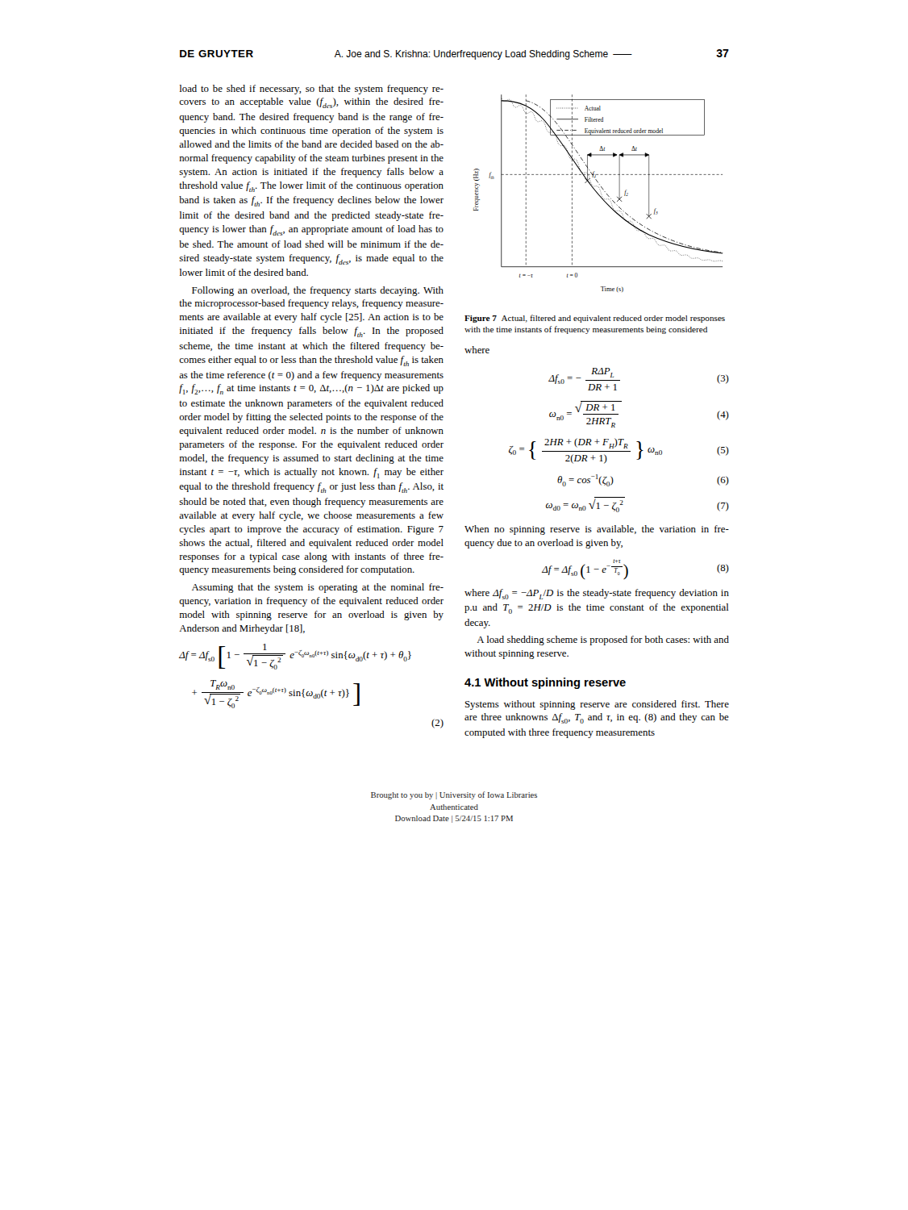DE GRUYTER
A. Joe and S. Krishna: Underfrequency Load Shedding Scheme——
37
load to be shed if necessary, so that the system frequency recovers to an acceptable value (fdes), within the desired frequency band. The desired frequency band is the range of frequencies in which continuous time operation of the system is allowed and the limits of the band are decided based on the abnormal frequency capability of the steam turbines present in the system. An action is initiated if the frequency falls below a threshold value fth. The lower limit of the continuous operation band is taken as fth. If the frequency declines below the lower limit of the desired band and the predicted steady-state frequency is lower than fdes, an appropriate amount of load has to be shed. The amount of load shed will be minimum if the desired steady-state system frequency, fdes, is made equal to the lower limit of the desired band.
Following an overload, the frequency starts decaying. With the microprocessor-based frequency relays, frequency measurements are available at every half cycle [25]. An action is to be initiated if the frequency falls below fth. In the proposed scheme, the time instant at which the filtered frequency becomes either equal to or less than the threshold value fth is taken as the time reference (t = 0) and a few frequency measurements f1, f2,…, fn at time instants t = 0, Δt,…,(n − 1)Δt are picked up to estimate the unknown parameters of the equivalent reduced order model by fitting the selected points to the response of the equivalent reduced order model. n is the number of unknown parameters of the response. For the equivalent reduced order model, the frequency is assumed to start declining at the time instant t = −τ, which is actually not known. f1 may be either equal to the threshold frequency fth or just less than fth. Also, it should be noted that, even though frequency measurements are available at every half cycle, we choose measurements a few cycles apart to improve the accuracy of estimation. Figure 7 shows the actual, filtered and equivalent reduced order model responses for a typical case along with instants of three frequency measurements being considered for computation.
Assuming that the system is operating at the nominal frequency, variation in frequency of the equivalent reduced order model with spinning reserve for an overload is given by Anderson and Mirheydar [18],
Δf = Δfs0 [1 − 1 1 − ζ02 e−ζ0ωn0(t+τ) sin{ωd0(t + τ) + θ0}
+ TRωn0 1 − ζ02 e−ζ0ωn0(t+τ) sin{ωd0(t + τ)} ]
(2)
Frequency (Hz) Time (s) Actual Filtered Equivalent reduced order model fth Δt Δt f1 f2 f3 t = −τ t = 0
Figure 7 Actual, filtered and equivalent reduced order model responses with the time instants of frequency measurements being considered
where
Δfs0 = − RΔPL DR + 1
(3)
ωn0 = DR + 1 2HRTR
(4)
ζ0 = { 2HR + (DR + FH)TR 2(DR + 1) } ωn0
(5)
θ0 = cos−1(ζ0)
(6)
ωd0 = ωn0 1 − ζ02
(7)
When no spinning reserve is available, the variation in frequency due to an overload is given by,
Δf = Δfs0 (1 − e−t+τ T0)
(8)
where Δfs0 = −ΔPL/D is the steady-state frequency deviation in p.u and T0 = 2H/D is the time constant of the exponential decay.
A load shedding scheme is proposed for both cases: with and without spinning reserve.
4.1 Without spinning reserve
Systems without spinning reserve are considered first. There are three unknowns Δfs0, T0 and τ, in eq. (8) and they can be computed with three frequency measurements
Brought to you by | University of Iowa Libraries
Authenticated
Download Date | 5/24/15 1:17 PM